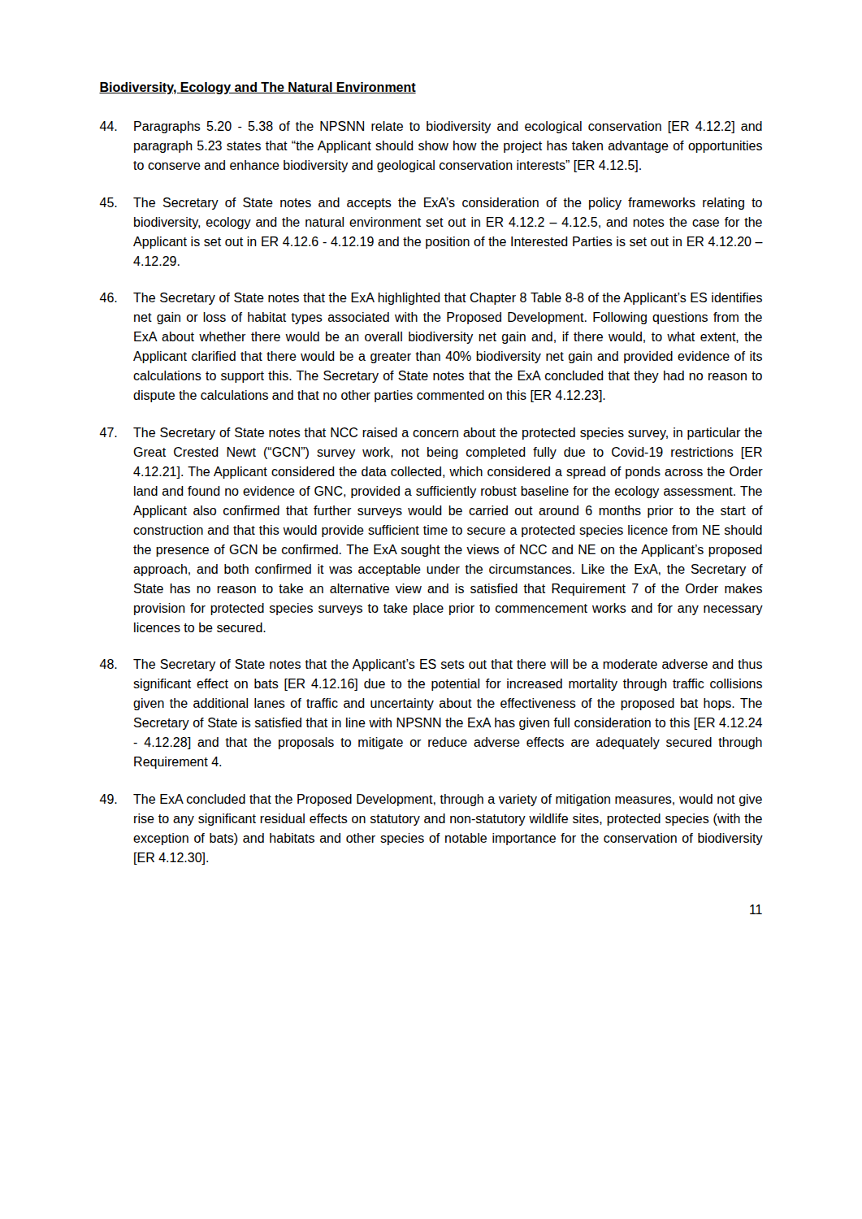Biodiversity, Ecology and The Natural Environment
Paragraphs 5.20 - 5.38 of the NPSNN relate to biodiversity and ecological conservation [ER 4.12.2] and paragraph 5.23 states that “the Applicant should show how the project has taken advantage of opportunities to conserve and enhance biodiversity and geological conservation interests” [ER 4.12.5].
The Secretary of State notes and accepts the ExA’s consideration of the policy frameworks relating to biodiversity, ecology and the natural environment set out in ER 4.12.2 – 4.12.5, and notes the case for the Applicant is set out in ER 4.12.6 - 4.12.19 and the position of the Interested Parties is set out in ER 4.12.20 – 4.12.29.
The Secretary of State notes that the ExA highlighted that Chapter 8 Table 8-8 of the Applicant’s ES identifies net gain or loss of habitat types associated with the Proposed Development. Following questions from the ExA about whether there would be an overall biodiversity net gain and, if there would, to what extent, the Applicant clarified that there would be a greater than 40% biodiversity net gain and provided evidence of its calculations to support this. The Secretary of State notes that the ExA concluded that they had no reason to dispute the calculations and that no other parties commented on this [ER 4.12.23].
The Secretary of State notes that NCC raised a concern about the protected species survey, in particular the Great Crested Newt (“GCN”) survey work, not being completed fully due to Covid-19 restrictions [ER 4.12.21]. The Applicant considered the data collected, which considered a spread of ponds across the Order land and found no evidence of GNC, provided a sufficiently robust baseline for the ecology assessment. The Applicant also confirmed that further surveys would be carried out around 6 months prior to the start of construction and that this would provide sufficient time to secure a protected species licence from NE should the presence of GCN be confirmed. The ExA sought the views of NCC and NE on the Applicant’s proposed approach, and both confirmed it was acceptable under the circumstances. Like the ExA, the Secretary of State has no reason to take an alternative view and is satisfied that Requirement 7 of the Order makes provision for protected species surveys to take place prior to commencement works and for any necessary licences to be secured.
The Secretary of State notes that the Applicant’s ES sets out that there will be a moderate adverse and thus significant effect on bats [ER 4.12.16] due to the potential for increased mortality through traffic collisions given the additional lanes of traffic and uncertainty about the effectiveness of the proposed bat hops. The Secretary of State is satisfied that in line with NPSNN the ExA has given full consideration to this [ER 4.12.24 - 4.12.28] and that the proposals to mitigate or reduce adverse effects are adequately secured through Requirement 4.
The ExA concluded that the Proposed Development, through a variety of mitigation measures, would not give rise to any significant residual effects on statutory and non-statutory wildlife sites, protected species (with the exception of bats) and habitats and other species of notable importance for the conservation of biodiversity [ER 4.12.30].
11